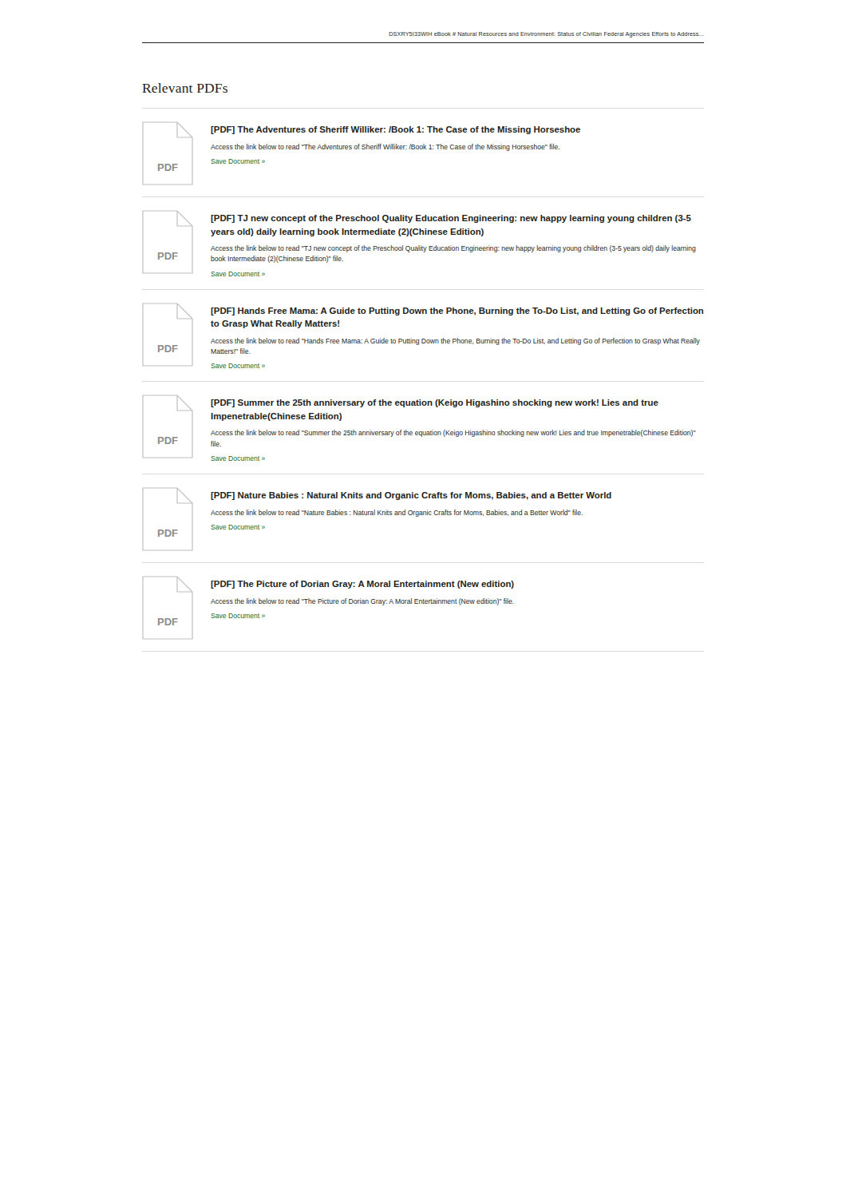DSXRY5I33WIH eBook # Natural Resources and Environment: Status of Civilian Federal Agencies Efforts to Address...
Relevant PDFs
PDF
[PDF] The Adventures of Sheriff Williker: /Book 1: The Case of the Missing Horseshoe
Access the link below to read "The Adventures of Sheriff Williker: /Book 1: The Case of the Missing Horseshoe" file.
Save Document »
PDF
[PDF] TJ new concept of the Preschool Quality Education Engineering: new happy learning young children (3-5 years old) daily learning book Intermediate (2)(Chinese Edition)
Access the link below to read "TJ new concept of the Preschool Quality Education Engineering: new happy learning young children (3-5 years old) daily learning book Intermediate (2)(Chinese Edition)" file.
Save Document »
PDF
[PDF] Hands Free Mama: A Guide to Putting Down the Phone, Burning the To-Do List, and Letting Go of Perfection to Grasp What Really Matters!
Access the link below to read "Hands Free Mama: A Guide to Putting Down the Phone, Burning the To-Do List, and Letting Go of Perfection to Grasp What Really Matters!" file.
Save Document »
PDF
[PDF] Summer the 25th anniversary of the equation (Keigo Higashino shocking new work! Lies and true Impenetrable(Chinese Edition)
Access the link below to read "Summer the 25th anniversary of the equation (Keigo Higashino shocking new work! Lies and true Impenetrable(Chinese Edition)" file.
Save Document »
PDF
[PDF] Nature Babies : Natural Knits and Organic Crafts for Moms, Babies, and a Better World
Access the link below to read "Nature Babies : Natural Knits and Organic Crafts for Moms, Babies, and a Better World" file.
Save Document »
PDF
[PDF] The Picture of Dorian Gray: A Moral Entertainment (New edition)
Access the link below to read "The Picture of Dorian Gray: A Moral Entertainment (New edition)" file.
Save Document »